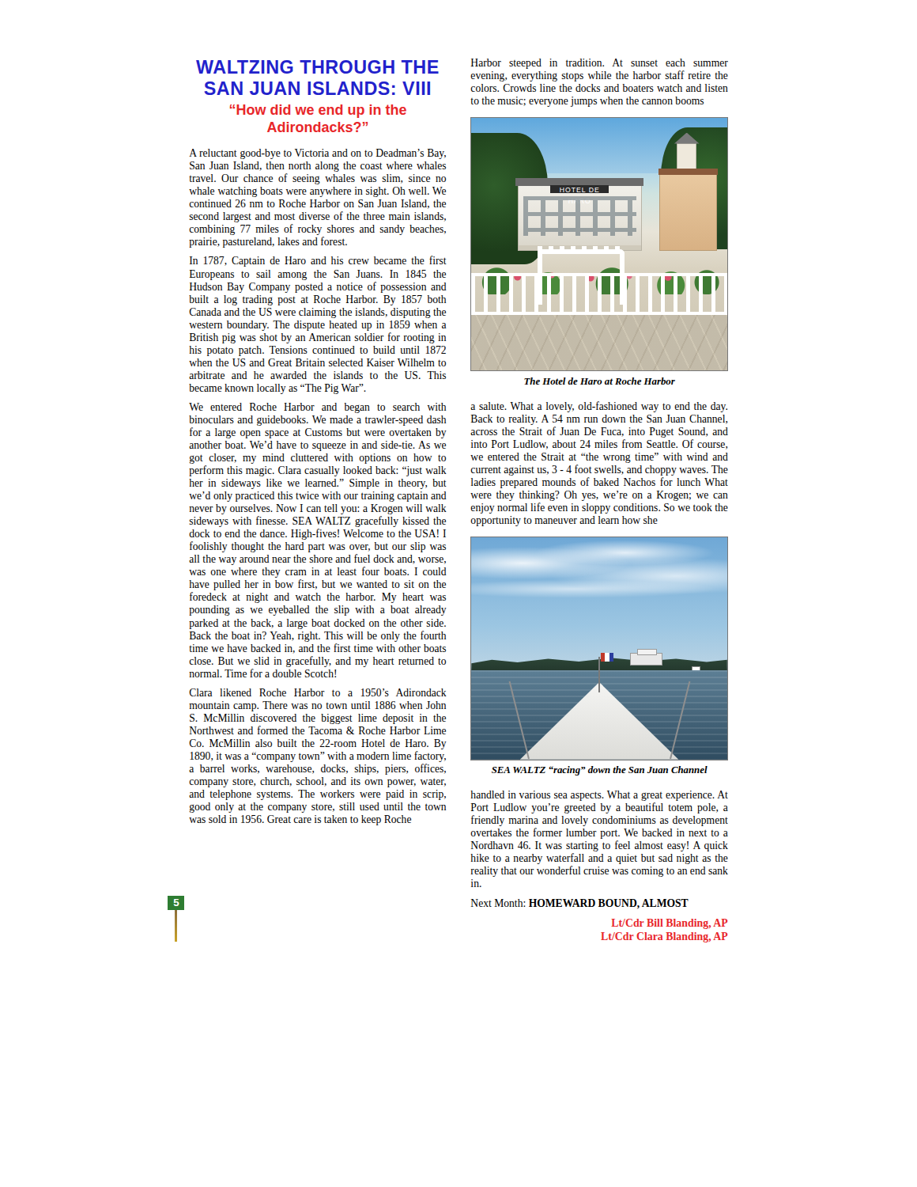WALTZING THROUGH THE SAN JUAN ISLANDS: VIII
“How did we end up in the Adirondacks?”
A reluctant good-bye to Victoria and on to Deadman’s Bay, San Juan Island, then north along the coast where whales travel. Our chance of seeing whales was slim, since no whale watching boats were anywhere in sight. Oh well. We continued 26 nm to Roche Harbor on San Juan Island, the second largest and most diverse of the three main islands, combining 77 miles of rocky shores and sandy beaches, prairie, pastureland, lakes and forest.
In 1787, Captain de Haro and his crew became the first Europeans to sail among the San Juans. In 1845 the Hudson Bay Company posted a notice of possession and built a log trading post at Roche Harbor. By 1857 both Canada and the US were claiming the islands, disputing the western boundary. The dispute heated up in 1859 when a British pig was shot by an American soldier for rooting in his potato patch. Tensions continued to build until 1872 when the US and Great Britain selected Kaiser Wilhelm to arbitrate and he awarded the islands to the US. This became known locally as “The Pig War”.
We entered Roche Harbor and began to search with binoculars and guidebooks. We made a trawler-speed dash for a large open space at Customs but were overtaken by another boat. We’d have to squeeze in and side-tie. As we got closer, my mind cluttered with options on how to perform this magic. Clara casually looked back: “just walk her in sideways like we learned.” Simple in theory, but we’d only practiced this twice with our training captain and never by ourselves. Now I can tell you: a Krogen will walk sideways with finesse. SEA WALTZ gracefully kissed the dock to end the dance. High-fives! Welcome to the USA! I foolishly thought the hard part was over, but our slip was all the way around near the shore and fuel dock and, worse, was one where they cram in at least four boats. I could have pulled her in bow first, but we wanted to sit on the foredeck at night and watch the harbor. My heart was pounding as we eyeballed the slip with a boat already parked at the back, a large boat docked on the other side. Back the boat in? Yeah, right. This will be only the fourth time we have backed in, and the first time with other boats close. But we slid in gracefully, and my heart returned to normal. Time for a double Scotch!
Clara likened Roche Harbor to a 1950’s Adirondack mountain camp. There was no town until 1886 when John S. McMillin discovered the biggest lime deposit in the Northwest and formed the Tacoma & Roche Harbor Lime Co. McMillin also built the 22-room Hotel de Haro. By 1890, it was a “company town” with a modern lime factory, a barrel works, warehouse, docks, ships, piers, offices, company store, church, school, and its own power, water, and telephone systems. The workers were paid in scrip, good only at the company store, still used until the town was sold in 1956. Great care is taken to keep Roche
Harbor steeped in tradition. At sunset each summer evening, everything stops while the harbor staff retire the colors. Crowds line the docks and boaters watch and listen to the music; everyone jumps when the cannon booms
HOTEL DE HARO
The Hotel de Haro at Roche Harbor
a salute. What a lovely, old-fashioned way to end the day. Back to reality. A 54 nm run down the San Juan Channel, across the Strait of Juan De Fuca, into Puget Sound, and into Port Ludlow, about 24 miles from Seattle. Of course, we entered the Strait at “the wrong time” with wind and current against us, 3 - 4 foot swells, and choppy waves. The ladies prepared mounds of baked Nachos for lunch What were they thinking? Oh yes, we’re on a Krogen; we can enjoy normal life even in sloppy conditions. So we took the opportunity to maneuver and learn how she
SEA WALTZ “racing” down the San Juan Channel
handled in various sea aspects. What a great experience. At Port Ludlow you’re greeted by a beautiful totem pole, a friendly marina and lovely condominiums as development overtakes the former lumber port. We backed in next to a Nordhavn 46. It was starting to feel almost easy! A quick hike to a nearby waterfall and a quiet but sad night as the reality that our wonderful cruise was coming to an end sank in.
Next Month: HOMEWARD BOUND, ALMOST
Lt/Cdr Bill Blanding, AP
Lt/Cdr Clara Blanding, AP
5